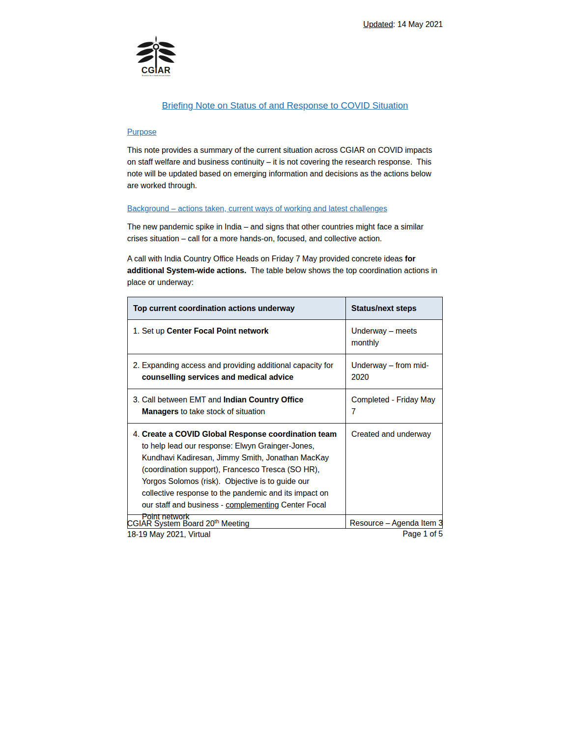Updated: 14 May 2021
CGIAR Science for a food-secure future
Briefing Note on Status of and Response to COVID Situation
Purpose
This note provides a summary of the current situation across CGIAR on COVID impacts on staff welfare and business continuity – it is not covering the research response. This note will be updated based on emerging information and decisions as the actions below are worked through.
Background – actions taken, current ways of working and latest challenges
The new pandemic spike in India – and signs that other countries might face a similar crises situation – call for a more hands-on, focused, and collective action.
A call with India Country Office Heads on Friday 7 May provided concrete ideas for additional System-wide actions. The table below shows the top coordination actions in place or underway:
| Top current coordination actions underway | Status/next steps |
| --- | --- |
| Set up Center Focal Point network | Underway – meets monthly |
| Expanding access and providing additional capacity for counselling services and medical advice | Underway – from mid-2020 |
| Call between EMT and Indian Country Office Managers to take stock of situation | Completed - Friday May 7 |
| Create a COVID Global Response coordination team to help lead our response: Elwyn Grainger-Jones, Kundhavi Kadiresan, Jimmy Smith, Jonathan MacKay (coordination support), Francesco Tresca (SO HR), Yorgos Solomos (risk). Objective is to guide our collective response to the pandemic and its impact on our staff and business - complementing Center Focal Point network | Created and underway |
CGIAR System Board 20th Meeting
18-19 May 2021, Virtual
Resource – Agenda Item 3
Page 1 of 5